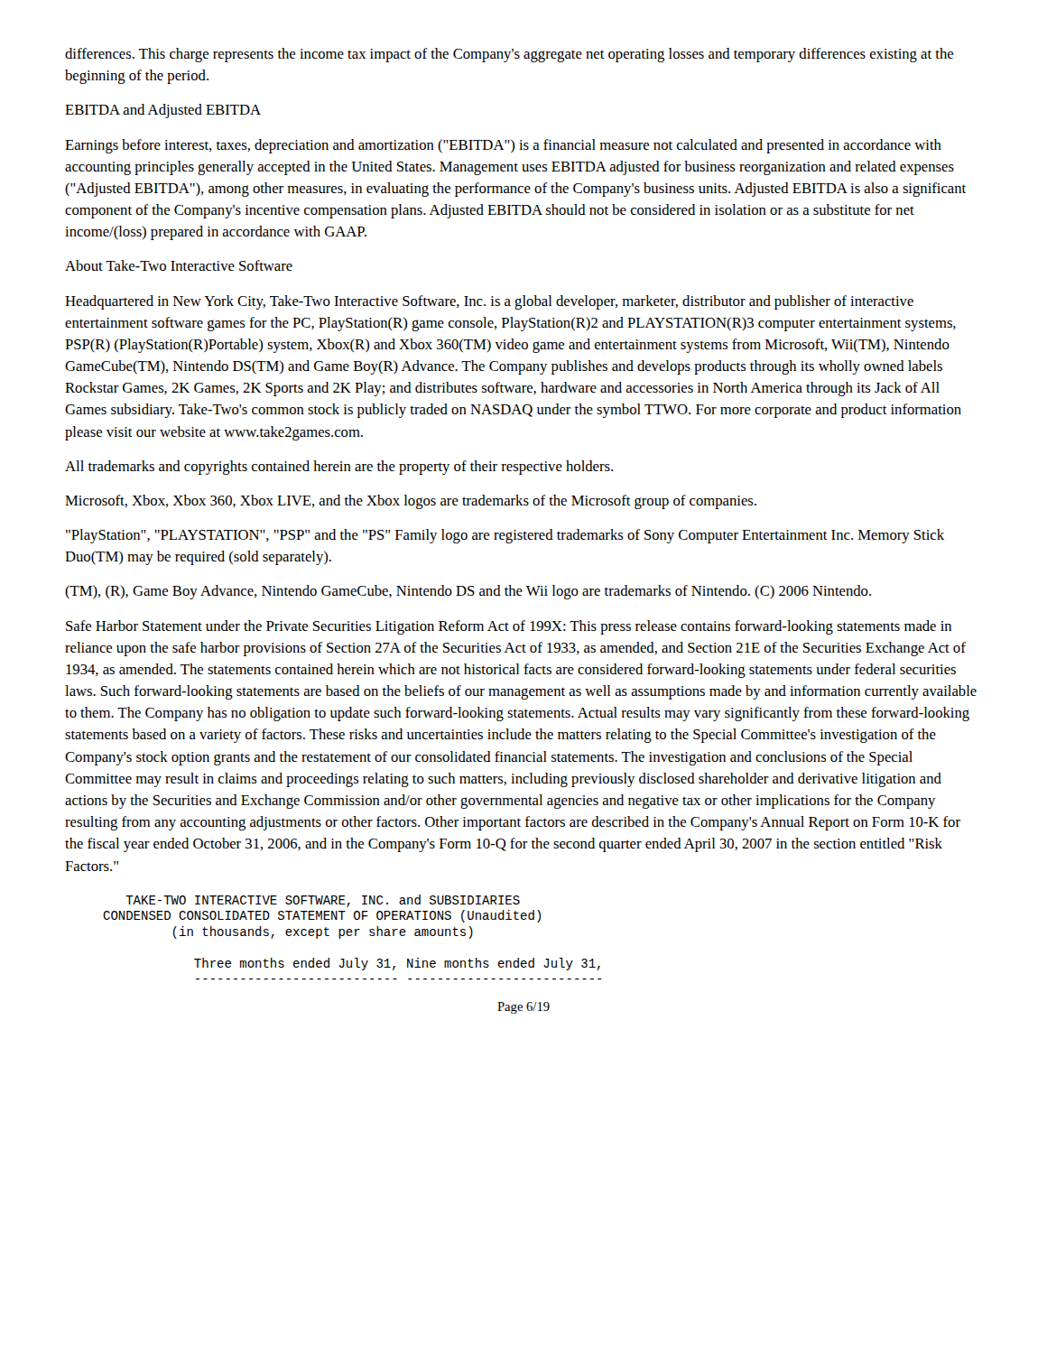differences. This charge represents the income tax impact of the Company's aggregate net operating losses and temporary differences existing at the beginning of the period.
EBITDA and Adjusted EBITDA
Earnings before interest, taxes, depreciation and amortization ("EBITDA") is a financial measure not calculated and presented in accordance with accounting principles generally accepted in the United States. Management uses EBITDA adjusted for business reorganization and related expenses ("Adjusted EBITDA"), among other measures, in evaluating the performance of the Company's business units. Adjusted EBITDA is also a significant component of the Company's incentive compensation plans. Adjusted EBITDA should not be considered in isolation or as a substitute for net income/(loss) prepared in accordance with GAAP.
About Take-Two Interactive Software
Headquartered in New York City, Take-Two Interactive Software, Inc. is a global developer, marketer, distributor and publisher of interactive entertainment software games for the PC, PlayStation(R) game console, PlayStation(R)2 and PLAYSTATION(R)3 computer entertainment systems, PSP(R) (PlayStation(R)Portable) system, Xbox(R) and Xbox 360(TM) video game and entertainment systems from Microsoft, Wii(TM), Nintendo GameCube(TM), Nintendo DS(TM) and Game Boy(R) Advance. The Company publishes and develops products through its wholly owned labels Rockstar Games, 2K Games, 2K Sports and 2K Play; and distributes software, hardware and accessories in North America through its Jack of All Games subsidiary. Take-Two's common stock is publicly traded on NASDAQ under the symbol TTWO. For more corporate and product information please visit our website at www.take2games.com.
All trademarks and copyrights contained herein are the property of their respective holders.
Microsoft, Xbox, Xbox 360, Xbox LIVE, and the Xbox logos are trademarks of the Microsoft group of companies.
"PlayStation", "PLAYSTATION", "PSP" and the "PS" Family logo are registered trademarks of Sony Computer Entertainment Inc. Memory Stick Duo(TM) may be required (sold separately).
(TM), (R), Game Boy Advance, Nintendo GameCube, Nintendo DS and the Wii logo are trademarks of Nintendo. (C) 2006 Nintendo.
Safe Harbor Statement under the Private Securities Litigation Reform Act of 199X: This press release contains forward-looking statements made in reliance upon the safe harbor provisions of Section 27A of the Securities Act of 1933, as amended, and Section 21E of the Securities Exchange Act of 1934, as amended. The statements contained herein which are not historical facts are considered forward-looking statements under federal securities laws. Such forward-looking statements are based on the beliefs of our management as well as assumptions made by and information currently available to them. The Company has no obligation to update such forward-looking statements. Actual results may vary significantly from these forward-looking statements based on a variety of factors. These risks and uncertainties include the matters relating to the Special Committee's investigation of the Company's stock option grants and the restatement of our consolidated financial statements. The investigation and conclusions of the Special Committee may result in claims and proceedings relating to such matters, including previously disclosed shareholder and derivative litigation and actions by the Securities and Exchange Commission and/or other governmental agencies and negative tax or other implications for the Company resulting from any accounting adjustments or other factors. Other important factors are described in the Company's Annual Report on Form 10-K for the fiscal year ended October 31, 2006, and in the Company's Form 10-Q for the second quarter ended April 30, 2007 in the section entitled "Risk Factors."
        TAKE-TWO INTERACTIVE SOFTWARE, INC. and SUBSIDIARIES
     CONDENSED CONSOLIDATED STATEMENT OF OPERATIONS (Unaudited)
              (in thousands, except per share amounts)

                 Three months ended July 31, Nine months ended July 31,
                 --------------------------- --------------------------
Page 6/19